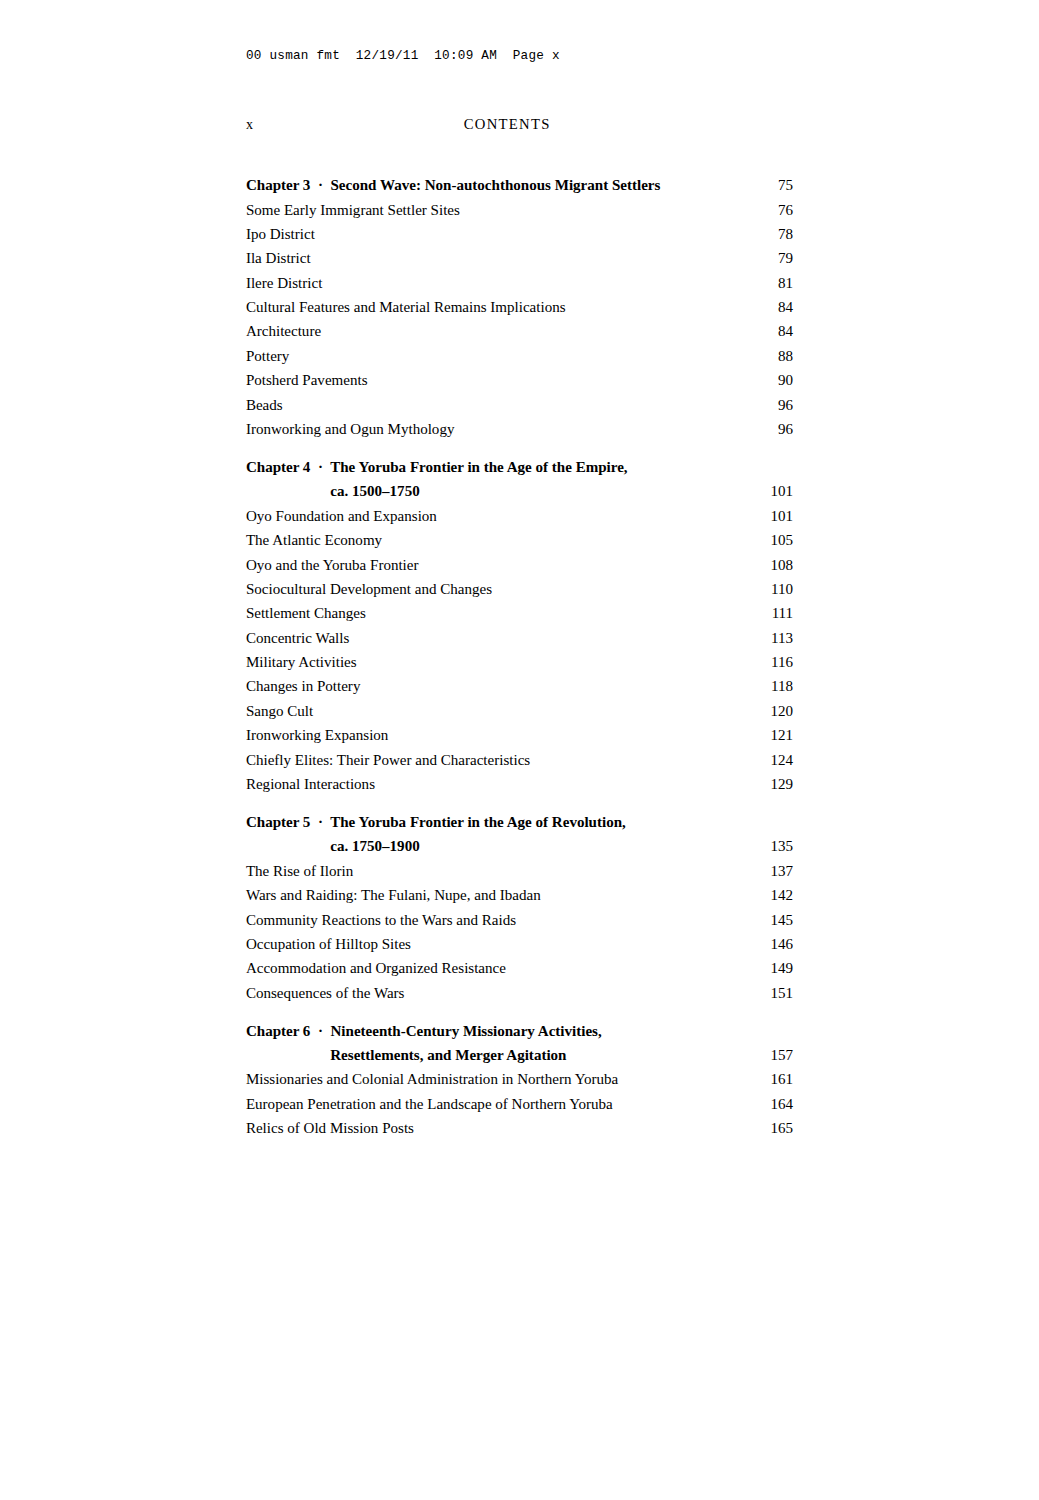00 usman fmt 12/19/11 10:09 AM Page x
x CONTENTS
| Chapter 3 · Second Wave: Non-autochthonous Migrant Settlers | 75 |
| Some Early Immigrant Settler Sites | 76 |
| Ipo District | 78 |
| Ila District | 79 |
| Ilere District | 81 |
| Cultural Features and Material Remains Implications | 84 |
| Architecture | 84 |
| Pottery | 88 |
| Potsherd Pavements | 90 |
| Beads | 96 |
| Ironworking and Ogun Mythology | 96 |
| Chapter 4 · The Yoruba Frontier in the Age of the Empire, | |
| ca. 1500–1750 | 101 |
| Oyo Foundation and Expansion | 101 |
| The Atlantic Economy | 105 |
| Oyo and the Yoruba Frontier | 108 |
| Sociocultural Development and Changes | 110 |
| Settlement Changes | 111 |
| Concentric Walls | 113 |
| Military Activities | 116 |
| Changes in Pottery | 118 |
| Sango Cult | 120 |
| Ironworking Expansion | 121 |
| Chiefly Elites: Their Power and Characteristics | 124 |
| Regional Interactions | 129 |
| Chapter 5 · The Yoruba Frontier in the Age of Revolution, | |
| ca. 1750–1900 | 135 |
| The Rise of Ilorin | 137 |
| Wars and Raiding: The Fulani, Nupe, and Ibadan | 142 |
| Community Reactions to the Wars and Raids | 145 |
| Occupation of Hilltop Sites | 146 |
| Accommodation and Organized Resistance | 149 |
| Consequences of the Wars | 151 |
| Chapter 6 · Nineteenth-Century Missionary Activities, | |
| Resettlements, and Merger Agitation | 157 |
| Missionaries and Colonial Administration in Northern Yoruba | 161 |
| European Penetration and the Landscape of Northern Yoruba | 164 |
| Relics of Old Mission Posts | 165 |